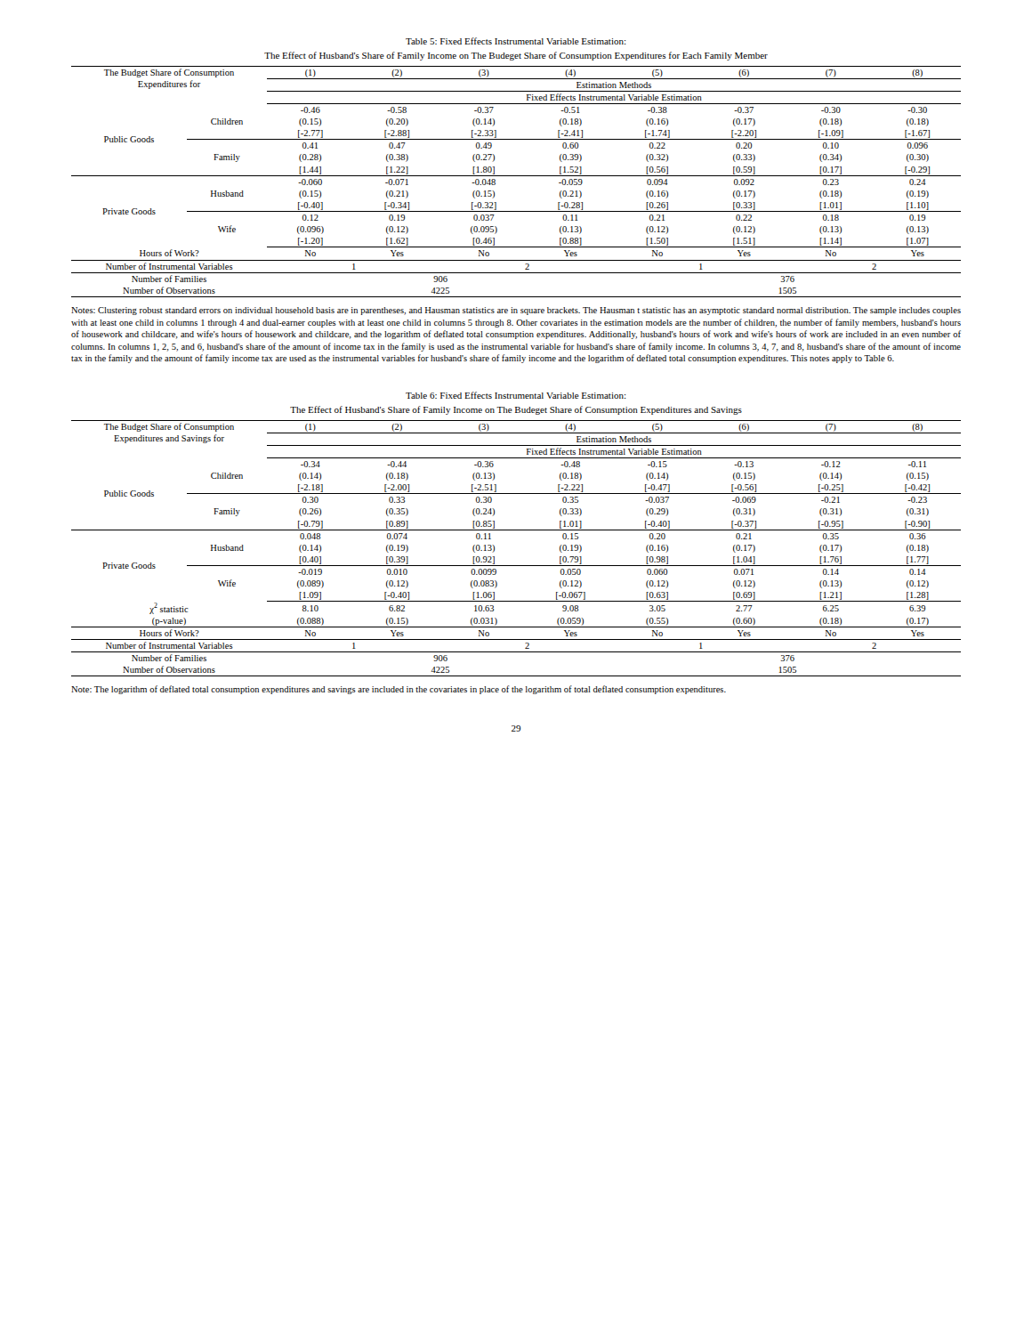Table 5: Fixed Effects Instrumental Variable Estimation:
The Effect of Husband's Share of Family Income on The Budeget Share of Consumption Expenditures for Each Family Member
| The Budget Share of Consumption Expenditures for | (1) | (2) | (3) | (4) | (5) | (6) | (7) | (8) |
| Estimation Methods |
| | Fixed Effects Instrumental Variable Estimation |
| Public Goods | Children | -0.46 | -0.58 | -0.37 | -0.51 | -0.38 | -0.37 | -0.30 | -0.30 |
| (0.15) | (0.20) | (0.14) | (0.18) | (0.16) | (0.17) | (0.18) | (0.18) |
| [-2.77] | [-2.88] | [-2.33] | [-2.41] | [-1.74] | [-2.20] | [-1.09] | [-1.67] |
| Family | 0.41 | 0.47 | 0.49 | 0.60 | 0.22 | 0.20 | 0.10 | 0.096 |
| (0.28) | (0.38) | (0.27) | (0.39) | (0.32) | (0.33) | (0.34) | (0.30) |
| [1.44] | [1.22] | [1.80] | [1.52] | [0.56] | [0.59] | [0.17] | [-0.29] |
| Private Goods | Husband | -0.060 | -0.071 | -0.048 | -0.059 | 0.094 | 0.092 | 0.23 | 0.24 |
| (0.15) | (0.21) | (0.15) | (0.21) | (0.16) | (0.17) | (0.18) | (0.19) |
| [-0.40] | [-0.34] | [-0.32] | [-0.28] | [0.26] | [0.33] | [1.01] | [1.10] |
| Wife | 0.12 | 0.19 | 0.037 | 0.11 | 0.21 | 0.22 | 0.18 | 0.19 |
| (0.096) | (0.12) | (0.095) | (0.13) | (0.12) | (0.12) | (0.13) | (0.13) |
| [-1.20] | [1.62] | [0.46] | [0.88] | [1.50] | [1.51] | [1.14] | [1.07] |
| Hours of Work? | No | Yes | No | Yes | No | Yes | No | Yes |
| Number of Instrumental Variables | 1 | 2 | 1 | 2 |
| Number of Families | 906 | 376 |
| Number of Observations | 4225 | 1505 |
Notes: Clustering robust standard errors on individual household basis are in parentheses, and Hausman statistics are in square brackets. The Hausman t statistic has an asymptotic standard normal distribution. The sample includes couples with at least one child in columns 1 through 4 and dual-earner couples with at least one child in columns 5 through 8. Other covariates in the estimation models are the number of children, the number of family members, husband's hours of housework and childcare, and wife's hours of housework and childcare, and the logarithm of deflated total consumption expenditures. Additionally, husband's hours of work and wife's hours of work are included in an even number of columns. In columns 1, 2, 5, and 6, husband's share of the amount of income tax in the family is used as the instrumental variable for husband's share of family income. In columns 3, 4, 7, and 8, husband's share of the amount of income tax in the family and the amount of family income tax are used as the instrumental variables for husband's share of family income and the logarithm of deflated total consumption expenditures. This notes apply to Table 6.
Table 6: Fixed Effects Instrumental Variable Estimation:
The Effect of Husband's Share of Family Income on The Budeget Share of Consumption Expenditures and Savings
| The Budget Share of Consumption Expenditures and Savings for | (1) | (2) | (3) | (4) | (5) | (6) | (7) | (8) |
| Estimation Methods |
| | Fixed Effects Instrumental Variable Estimation |
| Public Goods | Children | -0.34 | -0.44 | -0.36 | -0.48 | -0.15 | -0.13 | -0.12 | -0.11 |
| (0.14) | (0.18) | (0.13) | (0.18) | (0.14) | (0.15) | (0.14) | (0.15) |
| [-2.18] | [-2.00] | [-2.51] | [-2.22] | [-0.47] | [-0.56] | [-0.25] | [-0.42] |
| Family | 0.30 | 0.33 | 0.30 | 0.35 | -0.037 | -0.069 | -0.21 | -0.23 |
| (0.26) | (0.35) | (0.24) | (0.33) | (0.29) | (0.31) | (0.31) | (0.31) |
| [-0.79] | [0.89] | [0.85] | [1.01] | [-0.40] | [-0.37] | [-0.95] | [-0.90] |
| Private Goods | Husband | 0.048 | 0.074 | 0.11 | 0.15 | 0.20 | 0.21 | 0.35 | 0.36 |
| (0.14) | (0.19) | (0.13) | (0.19) | (0.16) | (0.17) | (0.17) | (0.18) |
| [0.40] | [0.39] | [0.92] | [0.79] | [0.98] | [1.04] | [1.76] | [1.77] |
| Wife | -0.019 | 0.010 | 0.0099 | 0.050 | 0.060 | 0.071 | 0.14 | 0.14 |
| (0.089) | (0.12) | (0.083) | (0.12) | (0.12) | (0.12) | (0.13) | (0.12) |
| [1.09] | [-0.40] | [1.06] | [-0.067] | [0.63] | [0.69] | [1.21] | [1.28] |
| χ 2 statistic | 8.10 | 6.82 | 10.63 | 9.08 | 3.05 | 2.77 | 6.25 | 6.39 |
| (p-value) | (0.088) | (0.15) | (0.031) | (0.059) | (0.55) | (0.60) | (0.18) | (0.17) |
| Hours of Work? | No | Yes | No | Yes | No | Yes | No | Yes |
| Number of Instrumental Variables | 1 | 2 | 1 | 2 |
| Number of Families | 906 | 376 |
| Number of Observations | 4225 | 1505 |
Note: The logarithm of deflated total consumption expenditures and savings are included in the covariates in place of the logarithm of total deflated consumption expenditures.
29